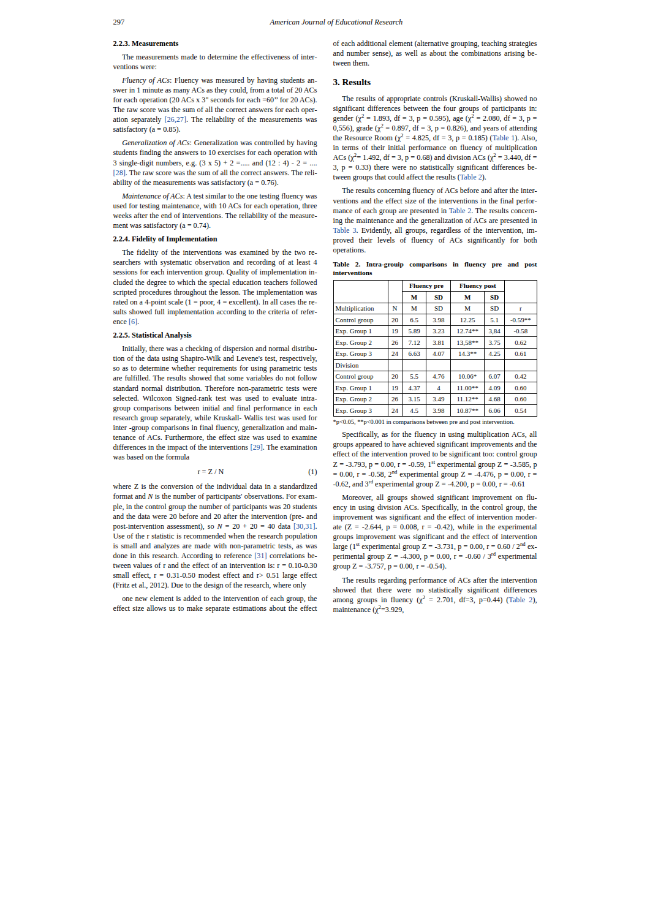297
American Journal of Educational Research
2.2.3. Measurements
The measurements made to determine the effectiveness of interventions were:
Fluency of ACs: Fluency was measured by having students answer in 1 minute as many ACs as they could, from a total of 20 ACs for each operation (20 ACs x 3" seconds for each =60’’ for 20 ACs). The raw score was the sum of all the correct answers for each operation separately [26,27]. The reliability of the measurements was satisfactory (a = 0.85).
Generalization of ACs: Generalization was controlled by having students finding the answers to 10 exercises for each operation with 3 single-digit numbers, e.g. (3 x 5) + 2 =..... and (12 : 4) - 2 = .... [28]. The raw score was the sum of all the correct answers. The reliability of the measurements was satisfactory (a = 0.76).
Maintenance of ACs: A test similar to the one testing fluency was used for testing maintenance, with 10 ACs for each operation, three weeks after the end of interventions. The reliability of the measurement was satisfactory (a = 0.74).
2.2.4. Fidelity of Implementation
The fidelity of the interventions was examined by the two researchers with systematic observation and recording of at least 4 sessions for each intervention group. Quality of implementation included the degree to which the special education teachers followed scripted procedures throughout the lesson. The implementation was rated on a 4-point scale (1 = poor, 4 = excellent). In all cases the results showed full implementation according to the criteria of reference [6].
2.2.5. Statistical Analysis
Initially, there was a checking of dispersion and normal distribution of the data using Shapiro-Wilk and Levene's test, respectively, so as to determine whether requirements for using parametric tests are fulfilled. The results showed that some variables do not follow standard normal distribution. Therefore non-parametric tests were selected. Wilcoxon Signed-rank test was used to evaluate intra-group comparisons between initial and final performance in each research group separately, while Kruskall- Wallis test was used for inter -group comparisons in final fluency, generalization and maintenance of ACs. Furthermore, the effect size was used to examine differences in the impact of the interventions [29]. The examination was based on the formula
r = Z / N (1)
where Z is the conversion of the individual data in a standardized format and N is the number of participants' observations. For example, in the control group the number of participants was 20 students and the data were 20 before and 20 after the intervention (pre- and post-intervention assessment), so N = 20 + 20 = 40 data [30,31]. Use of the r statistic is recommended when the research population is small and analyzes are made with non-parametric tests, as was done in this research. According to reference [31] correlations between values of r and the effect of an intervention is: r = 0.10-0.30 small effect, r = 0.31-0.50 modest effect and r> 0.51 large effect (Fritz et al., 2012). Due to the design of the research, where only
one new element is added to the intervention of each group, the effect size allows us to make separate estimations about the effect of each additional element (alternative grouping, teaching strategies and number sense), as well as about the combinations arising between them.
3. Results
The results of appropriate controls (Kruskall-Wallis) showed no significant differences between the four groups of participants in: gender (χ2 = 1.893, df = 3, p = 0.595), age (χ2 = 2.080, df = 3, p = 0,556), grade (χ2 = 0.897, df = 3, p = 0.826), and years of attending the Resource Room (χ2 = 4.825, df = 3, p = 0.185) (Table 1). Also, in terms of their initial performance on fluency of multiplication ACs (χ2= 1.492, df = 3, p = 0.68) and division ACs (χ2 = 3.440, df = 3, p = 0.33) there were no statistically significant differences between groups that could affect the results (Table 2).
The results concerning fluency of ACs before and after the interventions and the effect size of the interventions in the final performance of each group are presented in Table 2. The results concerning the maintenance and the generalization of ACs are presented in Table 3. Evidently, all groups, regardless of the intervention, improved their levels of fluency of ACs significantly for both operations.
Table 2. Intra-grouip comparisons in fluency pre and post interventions
| | | Fluency pre | Fluency post | |
| --- | --- | --- | --- | --- |
| M | SD | M | SD |
| Multiplication | N | M | SD | M | SD | r |
| Control group | 20 | 6.5 | 3.98 | 12.25 | 5.1 | -0.59** |
| Exp. Group 1 | 19 | 5.89 | 3.23 | 12.74** | 3,84 | -0.58 |
| Exp. Group 2 | 26 | 7.12 | 3.81 | 13,58** | 3.75 | 0.62 |
| Exp. Group 3 | 24 | 6.63 | 4.07 | 14.3** | 4.25 | 0.61 |
| Division | | | | | | |
| Control group | 20 | 5.5 | 4.76 | 10.06* | 6.07 | 0.42 |
| Exp. Group 1 | 19 | 4.37 | 4 | 11.00** | 4.09 | 0.60 |
| Exp. Group 2 | 26 | 3.15 | 3.49 | 11.12** | 4.68 | 0.60 |
| Exp. Group 3 | 24 | 4.5 | 3.98 | 10.87** | 6.06 | 0.54 |
*p<0.05, **p<0.001 in comparisons between pre and post intervention.
Specifically, as for the fluency in using multiplication ACs, all groups appeared to have achieved significant improvements and the effect of the intervention proved to be significant too: control group Z = -3.793, p = 0.00, r = -0.59, 1st experimental group Z = -3.585, p = 0.00, r = -0.58, 2nd experimental group Z = -4.476, p = 0.00, r = -0.62, and 3rd experimental group Z = -4.200, p = 0.00, r = -0.61
Moreover, all groups showed significant improvement on fluency in using division ACs. Specifically, in the control group, the improvement was significant and the effect of intervention moderate (Z = -2.644, p = 0.008, r = -0.42), while in the experimental groups improvement was significant and the effect of intervention large (1st experimental group Z = -3.731, p = 0.00, r = 0.60 / 2nd experimental group Z = -4.300, p = 0.00, r = -0.60 / 3rd experimental group Z = -3.757, p = 0.00, r = -0.54).
The results regarding performance of ACs after the intervention showed that there were no statistically significant differences among groups in fluency (χ2 = 2.701, df=3, p=0.44) (Table 2), maintenance (χ2=3.929,